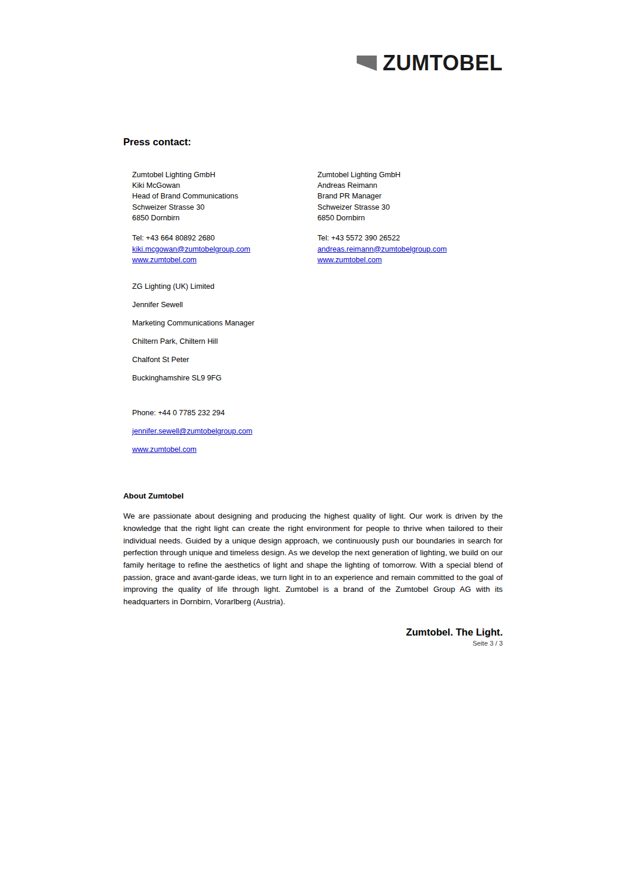ZUMTOBEL
Press contact:
Zumtobel Lighting GmbH
Kiki McGowan
Head of Brand Communications
Schweizer Strasse 30
6850 Dornbirn
Tel: +43 664 80892 2680
kiki.mcgowan@zumtobelgroup.com
www.zumtobel.com
Zumtobel Lighting GmbH
Andreas Reimann
Brand PR Manager
Schweizer Strasse 30
6850 Dornbirn
Tel: +43 5572 390 26522
andreas.reimann@zumtobelgroup.com
www.zumtobel.com
ZG Lighting (UK) Limited
Jennifer Sewell
Marketing Communications Manager
Chiltern Park, Chiltern Hill
Chalfont St Peter
Buckinghamshire SL9 9FG
Phone: +44 0 7785 232 294
jennifer.sewell@zumtobelgroup.com
www.zumtobel.com
About Zumtobel
We are passionate about designing and producing the highest quality of light. Our work is driven by the knowledge that the right light can create the right environment for people to thrive when tailored to their individual needs. Guided by a unique design approach, we continuously push our boundaries in search for perfection through unique and timeless design. As we develop the next generation of lighting, we build on our family heritage to refine the aesthetics of light and shape the lighting of tomorrow. With a special blend of passion, grace and avant-garde ideas, we turn light in to an experience and remain committed to the goal of improving the quality of life through light. Zumtobel is a brand of the Zumtobel Group AG with its headquarters in Dornbirn, Vorarlberg (Austria).
Zumtobel. The Light.
Seite 3 / 3